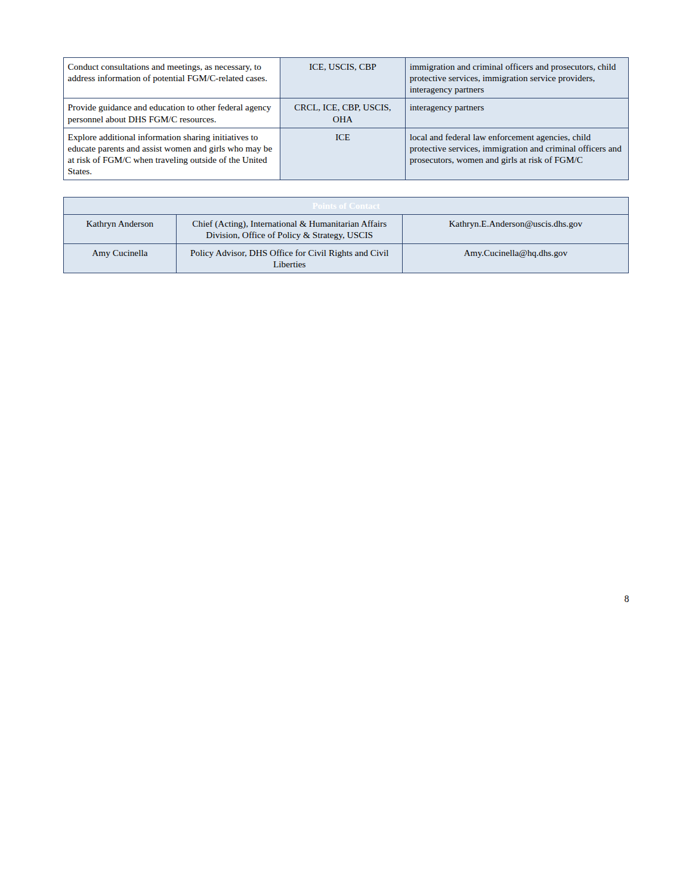| Conduct consultations and meetings, as necessary, to address information of potential FGM/C-related cases. | ICE, USCIS, CBP | immigration and criminal officers and prosecutors, child protective services, immigration service providers, interagency partners |
| Provide guidance and education to other federal agency personnel about DHS FGM/C resources. | CRCL, ICE, CBP, USCIS, OHA | interagency partners |
| Explore additional information sharing initiatives to educate parents and assist women and girls who may be at risk of FGM/C when traveling outside of the United States. | ICE | local and federal law enforcement agencies, child protective services, immigration and criminal officers and prosecutors, women and girls at risk of FGM/C |
| Points of Contact |
| Kathryn Anderson | Chief (Acting), International & Humanitarian Affairs Division, Office of Policy & Strategy, USCIS | Kathryn.E.Anderson@uscis.dhs.gov |
| Amy Cucinella | Policy Advisor, DHS Office for Civil Rights and Civil Liberties | Amy.Cucinella@hq.dhs.gov |
8